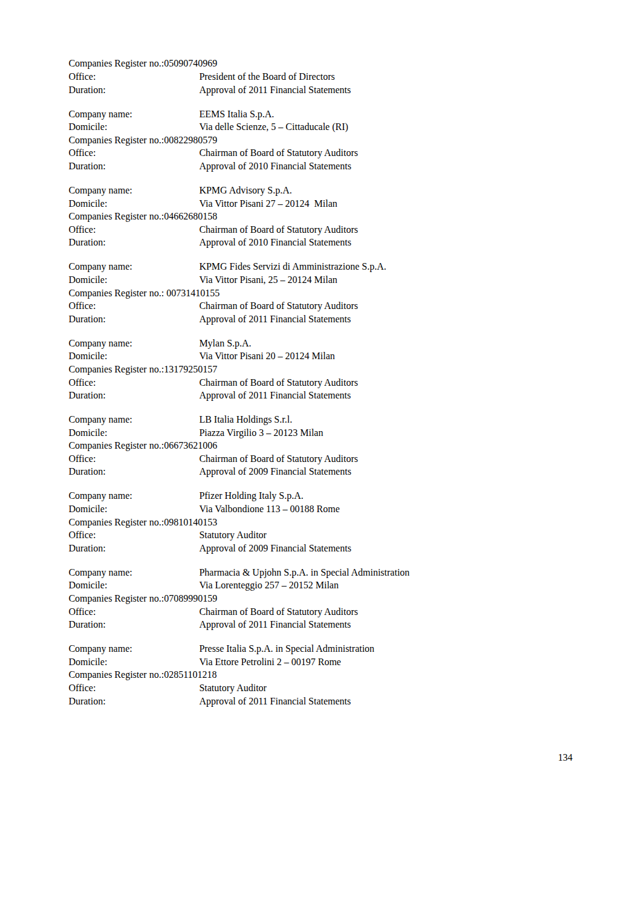Companies Register no.:05090740969
Office: President of the Board of Directors
Duration: Approval of 2011 Financial Statements
Company name: EEMS Italia S.p.A.
Domicile: Via delle Scienze, 5 – Cittaducale (RI)
Companies Register no.:00822980579
Office: Chairman of Board of Statutory Auditors
Duration: Approval of 2010 Financial Statements
Company name: KPMG Advisory S.p.A.
Domicile: Via Vittor Pisani 27 – 20124 Milan
Companies Register no.:04662680158
Office: Chairman of Board of Statutory Auditors
Duration: Approval of 2010 Financial Statements
Company name: KPMG Fides Servizi di Amministrazione S.p.A.
Domicile: Via Vittor Pisani, 25 – 20124 Milan
Companies Register no.: 00731410155
Office: Chairman of Board of Statutory Auditors
Duration: Approval of 2011 Financial Statements
Company name: Mylan S.p.A.
Domicile: Via Vittor Pisani 20 – 20124 Milan
Companies Register no.:13179250157
Office: Chairman of Board of Statutory Auditors
Duration: Approval of 2011 Financial Statements
Company name: LB Italia Holdings S.r.l.
Domicile: Piazza Virgilio 3 – 20123 Milan
Companies Register no.:06673621006
Office: Chairman of Board of Statutory Auditors
Duration: Approval of 2009 Financial Statements
Company name: Pfizer Holding Italy S.p.A.
Domicile: Via Valbondione 113 – 00188 Rome
Companies Register no.:09810140153
Office: Statutory Auditor
Duration: Approval of 2009 Financial Statements
Company name: Pharmacia & Upjohn S.p.A. in Special Administration
Domicile: Via Lorenteggio 257 – 20152 Milan
Companies Register no.:07089990159
Office: Chairman of Board of Statutory Auditors
Duration: Approval of 2011 Financial Statements
Company name: Presse Italia S.p.A. in Special Administration
Domicile: Via Ettore Petrolini 2 – 00197 Rome
Companies Register no.:02851101218
Office: Statutory Auditor
Duration: Approval of 2011 Financial Statements
134